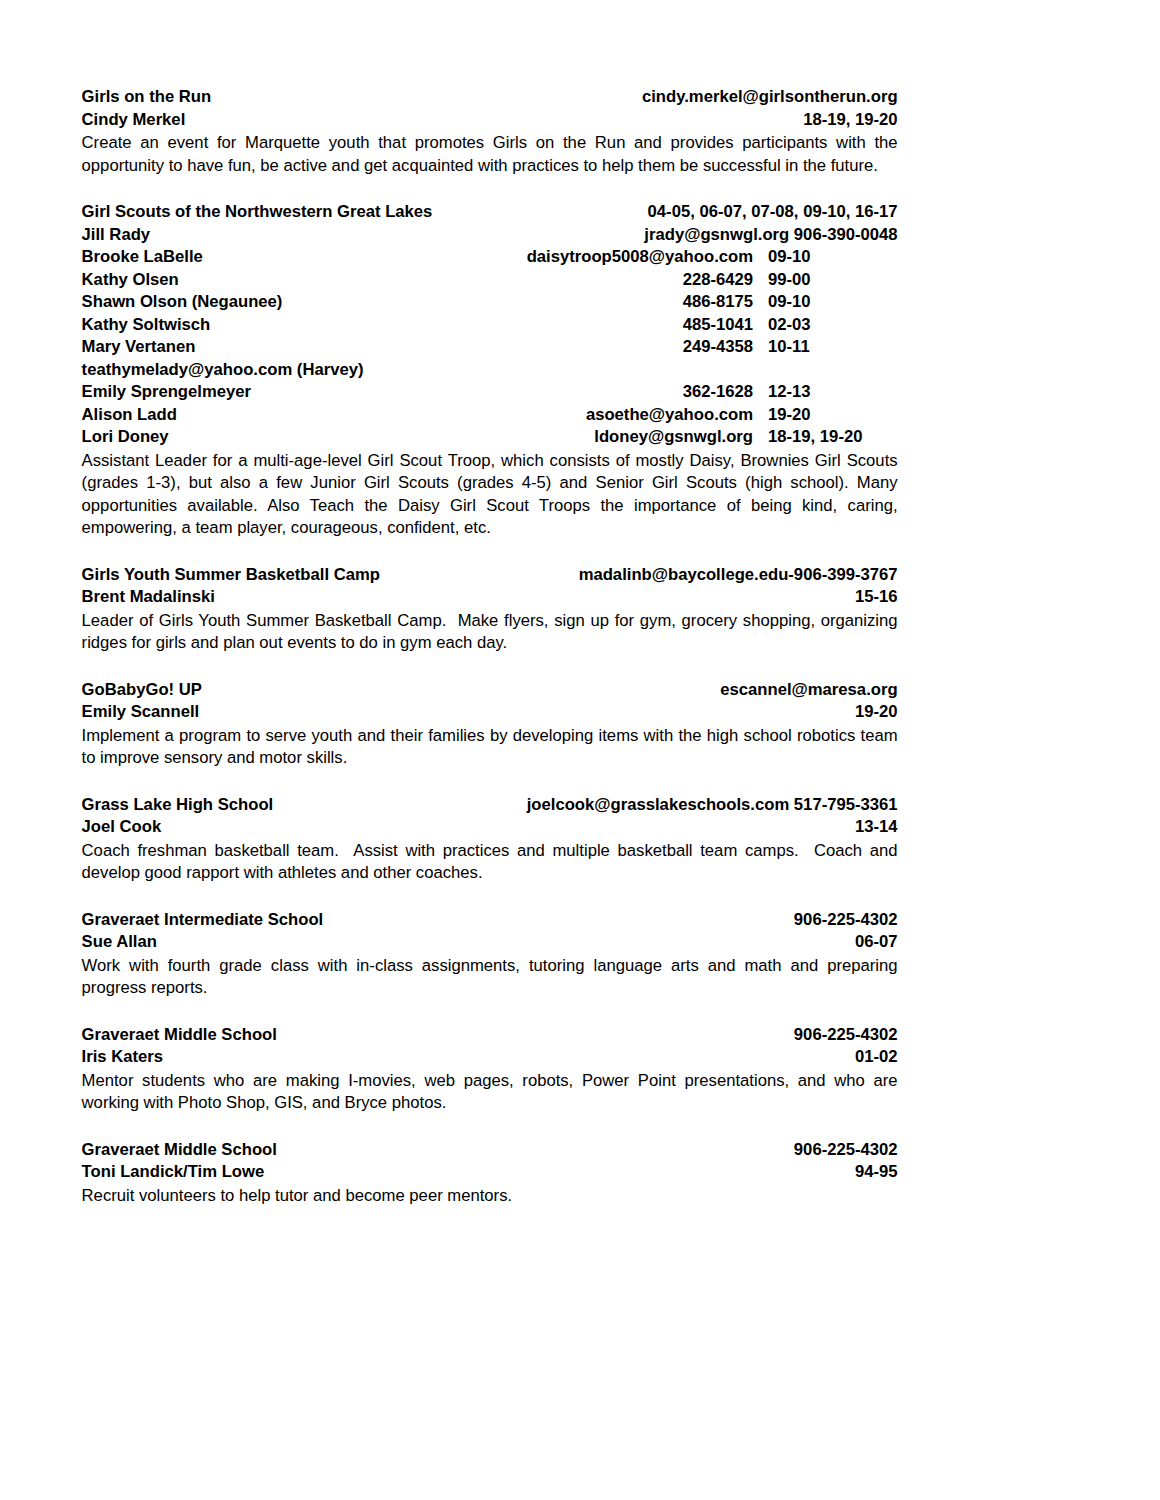Girls on the Run cindy.merkel@girlsontherun.org
Cindy Merkel 18-19, 19-20
Create an event for Marquette youth that promotes Girls on the Run and provides participants with the opportunity to have fun, be active and get acquainted with practices to help them be successful in the future.
Girl Scouts of the Northwestern Great Lakes 04-05, 06-07, 07-08, 09-10, 16-17
Jill Rady jrady@gsnwgl.org 906-390-0048
Brooke LaBelle daisytroop5008@yahoo.com 09-10
Kathy Olsen 228-6429 99-00
Shawn Olson (Negaunee) 486-8175 09-10
Kathy Soltwisch 485-1041 02-03
Mary Vertanen teathymelady@yahoo.com (Harvey) 249-4358 10-11
Emily Sprengelmeyer 362-1628 12-13
Alison Ladd asoethe@yahoo.com 19-20
Lori Doney ldoney@gsnwgl.org 18-19, 19-20
Assistant Leader for a multi-age-level Girl Scout Troop, which consists of mostly Daisy, Brownies Girl Scouts (grades 1-3), but also a few Junior Girl Scouts (grades 4-5) and Senior Girl Scouts (high school). Many opportunities available. Also Teach the Daisy Girl Scout Troops the importance of being kind, caring, empowering, a team player, courageous, confident, etc.
Girls Youth Summer Basketball Camp madalinb@baycollege.edu-906-399-3767
Brent Madalinski 15-16
Leader of Girls Youth Summer Basketball Camp. Make flyers, sign up for gym, grocery shopping, organizing ridges for girls and plan out events to do in gym each day.
GoBabyGo! UP escannel@maresa.org
Emily Scannell 19-20
Implement a program to serve youth and their families by developing items with the high school robotics team to improve sensory and motor skills.
Grass Lake High School joelcook@grasslakeschools.com 517-795-3361
Joel Cook 13-14
Coach freshman basketball team. Assist with practices and multiple basketball team camps. Coach and develop good rapport with athletes and other coaches.
Graveraet Intermediate School 906-225-4302
Sue Allan 06-07
Work with fourth grade class with in-class assignments, tutoring language arts and math and preparing progress reports.
Graveraet Middle School 906-225-4302
Iris Katers 01-02
Mentor students who are making I-movies, web pages, robots, Power Point presentations, and who are working with Photo Shop, GIS, and Bryce photos.
Graveraet Middle School 906-225-4302
Toni Landick/Tim Lowe 94-95
Recruit volunteers to help tutor and become peer mentors.